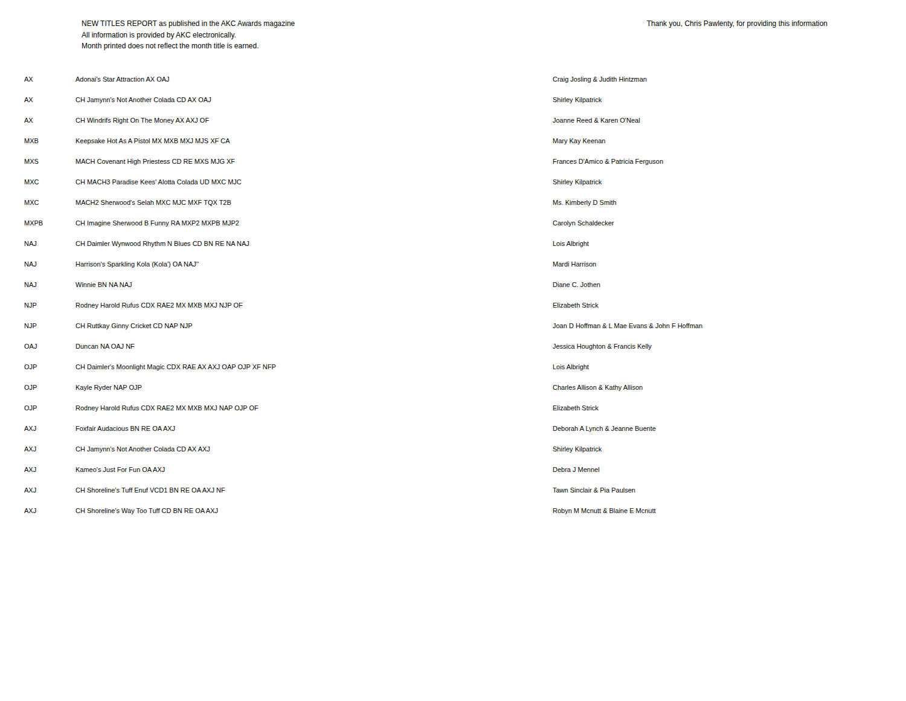NEW TITLES REPORT as published in the AKC Awards magazine
All information is provided by AKC electronically.
Month printed does not reflect the month title is earned.
Thank you, Chris Pawlenty, for providing this information
| AX | Adonai's Star Attraction AX OAJ | Craig Josling & Judith Hintzman |
| AX | CH Jamynn's Not Another Colada CD AX OAJ | Shirley Kilpatrick |
| AX | CH Windrifs Right On The Money AX AXJ OF | Joanne Reed & Karen O'Neal |
| MXB | Keepsake Hot As A Pistol MX MXB MXJ MJS XF CA | Mary Kay Keenan |
| MXS | MACH Covenant High Priestess CD RE MXS MJG XF | Frances D'Amico & Patricia Ferguson |
| MXC | CH MACH3 Paradise Kees' Alotta Colada UD MXC MJC | Shirley Kilpatrick |
| MXC | MACH2 Sherwood's Selah MXC MJC MXF TQX T2B | Ms. Kimberly D Smith |
| MXPB | CH Imagine Sherwood B Funny RA MXP2 MXPB MJP2 | Carolyn Schaldecker |
| NAJ | CH Daimler Wynwood Rhythm N Blues CD BN RE NA NAJ | Lois Albright |
| NAJ | Harrison's Sparkling Kola (Kola') OA NAJ'' | Mardi Harrison |
| NAJ | Winnie BN NA NAJ | Diane C. Jothen |
| NJP | Rodney Harold Rufus CDX RAE2 MX MXB MXJ NJP OF | Elizabeth Strick |
| NJP | CH Ruttkay Ginny Cricket CD NAP NJP | Joan D Hoffman & L Mae Evans & John F Hoffman |
| OAJ | Duncan NA OAJ NF | Jessica Houghton & Francis Kelly |
| OJP | CH Daimler's Moonlight Magic CDX RAE AX AXJ OAP OJP XF NFP | Lois Albright |
| OJP | Kayle Ryder NAP OJP | Charles Allison & Kathy Allison |
| OJP | Rodney Harold Rufus CDX RAE2 MX MXB MXJ NAP OJP OF | Elizabeth Strick |
| AXJ | Foxfair Audacious BN RE OA AXJ | Deborah A Lynch & Jeanne Buente |
| AXJ | CH Jamynn's Not Another Colada CD AX AXJ | Shirley Kilpatrick |
| AXJ | Kameo's Just For Fun OA AXJ | Debra J Mennel |
| AXJ | CH Shoreline's Tuff Enuf VCD1 BN RE OA AXJ NF | Tawn Sinclair & Pia Paulsen |
| AXJ | CH Shoreline's Way Too Tuff CD BN RE OA AXJ | Robyn M Mcnutt & Blaine E Mcnutt |